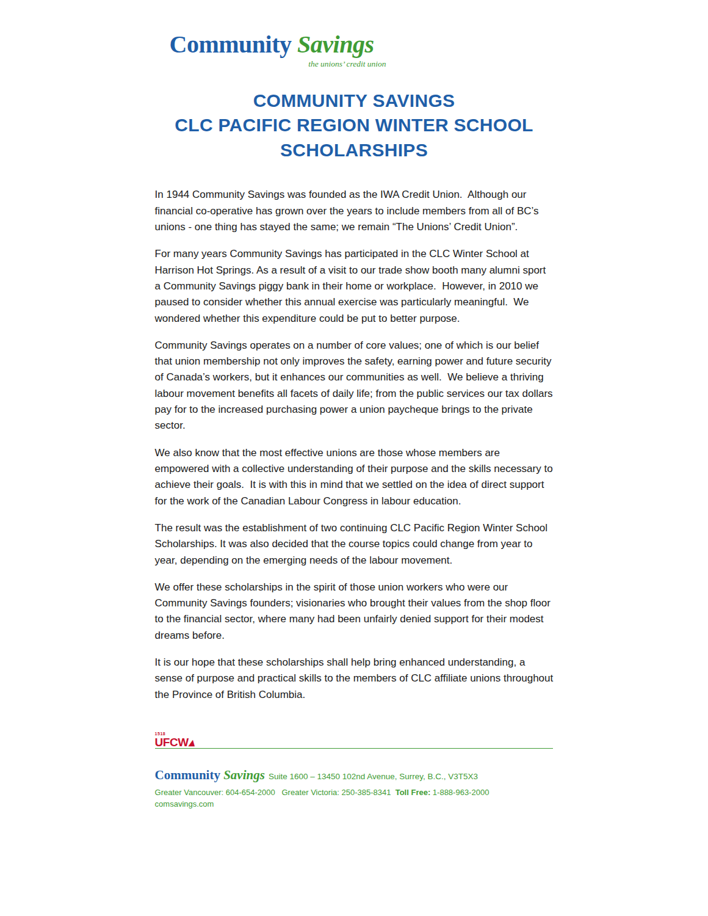Community Savings
the unions’ credit union
COMMUNITY SAVINGS
CLC PACIFIC REGION WINTER SCHOOL
SCHOLARSHIPS
In 1944 Community Savings was founded as the IWA Credit Union. Although our financial co-operative has grown over the years to include members from all of BC’s unions - one thing has stayed the same; we remain “The Unions’ Credit Union”.
For many years Community Savings has participated in the CLC Winter School at Harrison Hot Springs. As a result of a visit to our trade show booth many alumni sport a Community Savings piggy bank in their home or workplace. However, in 2010 we paused to consider whether this annual exercise was particularly meaningful. We wondered whether this expenditure could be put to better purpose.
Community Savings operates on a number of core values; one of which is our belief that union membership not only improves the safety, earning power and future security of Canada’s workers, but it enhances our communities as well. We believe a thriving labour movement benefits all facets of daily life; from the public services our tax dollars pay for to the increased purchasing power a union paycheque brings to the private sector.
We also know that the most effective unions are those whose members are empowered with a collective understanding of their purpose and the skills necessary to achieve their goals. It is with this in mind that we settled on the idea of direct support for the work of the Canadian Labour Congress in labour education.
The result was the establishment of two continuing CLC Pacific Region Winter School Scholarships. It was also decided that the course topics could change from year to year, depending on the emerging needs of the labour movement.
We offer these scholarships in the spirit of those union workers who were our Community Savings founders; visionaries who brought their values from the shop floor to the financial sector, where many had been unfairly denied support for their modest dreams before.
It is our hope that these scholarships shall help bring enhanced understanding, a sense of purpose and practical skills to the members of CLC affiliate unions throughout the Province of British Columbia.
1518 UFCW▴
Community Savings Suite 1600 – 13450 102nd Avenue, Surrey, B.C., V3T5X3
Greater Vancouver: 604-654-2000 Greater Victoria: 250-385-8341 Toll Free: 1-888-963-2000 comsavings.com